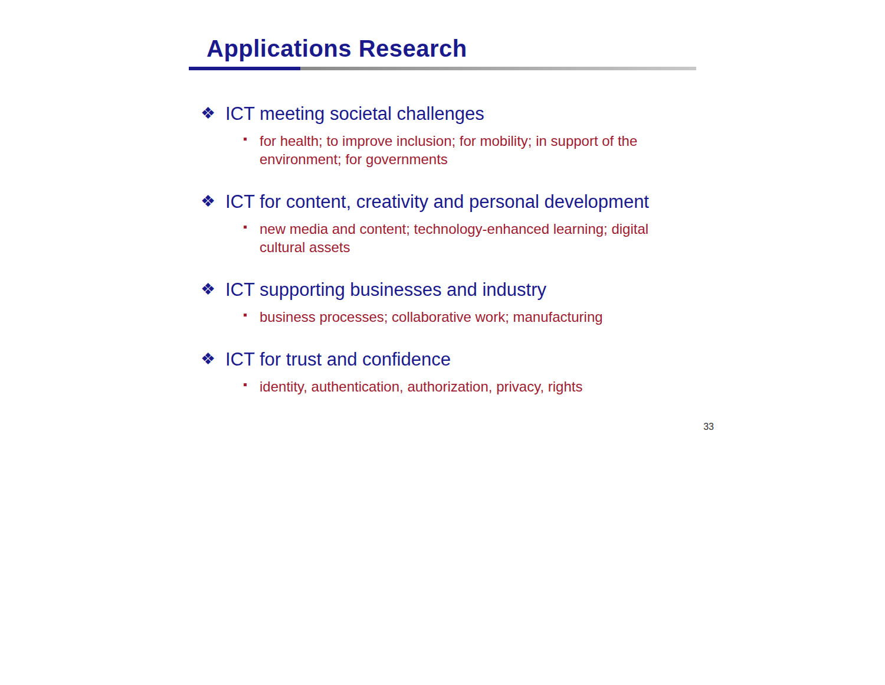Applications Research
ICT meeting societal challenges
for health; to improve inclusion; for mobility; in support of the environment; for governments
ICT for content, creativity and personal development
new media and content; technology-enhanced learning; digital cultural assets
ICT supporting businesses and industry
business processes; collaborative work; manufacturing
ICT for trust and confidence
identity, authentication, authorization, privacy, rights
33